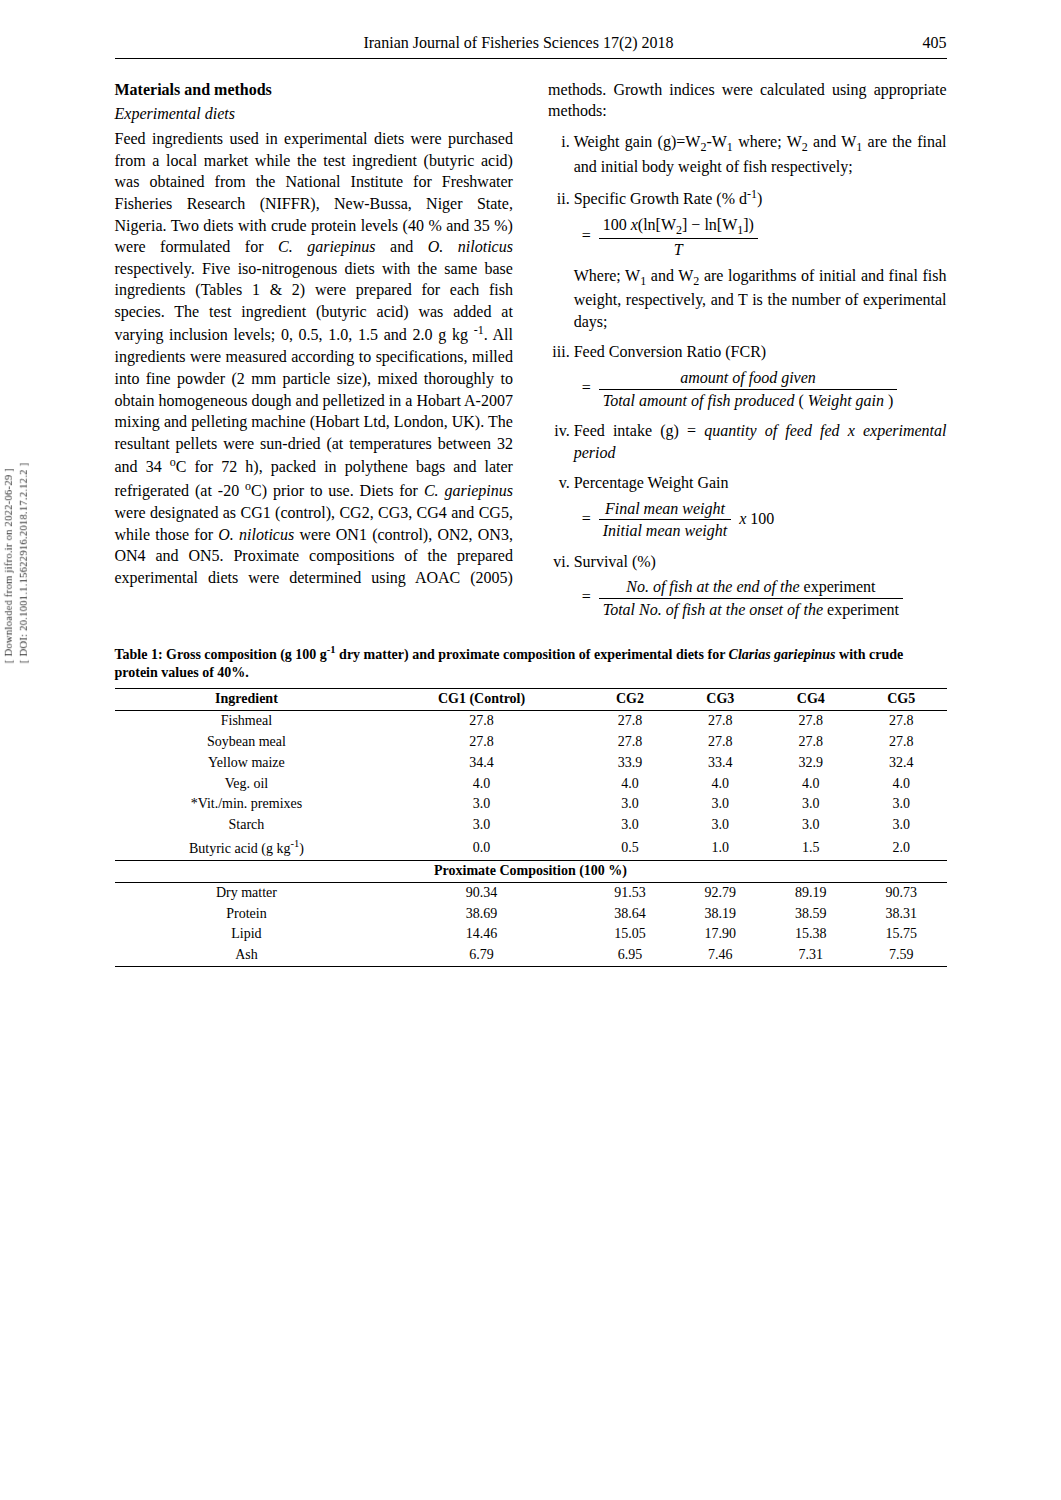[ Downloaded from jifro.ir on 2022-06-29 ] [ DOI: 20.1001.1.15622916.2018.17.2.12.2 ]
Iranian Journal of Fisheries Sciences 17(2) 2018
405
Materials and methods
Experimental diets
Feed ingredients used in experimental diets were purchased from a local market while the test ingredient (butyric acid) was obtained from the National Institute for Freshwater Fisheries Research (NIFFR), New-Bussa, Niger State, Nigeria. Two diets with crude protein levels (40 % and 35 %) were formulated for C. gariepinus and O. niloticus respectively. Five iso-nitrogenous diets with the same base ingredients (Tables 1 & 2) were prepared for each fish species. The test ingredient (butyric acid) was added at varying inclusion levels; 0, 0.5, 1.0, 1.5 and 2.0 g kg -1. All ingredients were measured according to specifications, milled into fine powder (2 mm particle size), mixed thoroughly to obtain homogeneous dough and pelletized in a Hobart A-2007 mixing and pelleting machine (Hobart Ltd, London, UK). The resultant pellets were sun-dried (at temperatures between 32 and 34 o C for 72 h), packed in polythene bags and later refrigerated (at -20 o C) prior to use. Diets for C. gariepinus were designated as CG1 (control), CG2, CG3, CG4 and CG5, while those for O. niloticus were ON1 (control), ON2, ON3, ON4 and ON5. Proximate compositions of the prepared experimental diets were determined using AOAC (2005) methods. Growth indices were calculated using appropriate methods:
Weight gain (g)=W2-W1 where; W2 and W1 are the final and initial body weight of fish respectively;
Specific Growth Rate (% d-1) = 100 x(ln[W2] − ln[W1]) T Where; W1 and W2 are logarithms of initial and final fish weight, respectively, and T is the number of experimental days;
Feed Conversion Ratio (FCR) = amount of food given Total amount of fish produced ( Weight gain )
Feed intake (g) = quantity of feed fed x experimental period
Percentage Weight Gain = Final mean weight Initial mean weight x 100
Survival (%) = No. of fish at the end of the experiment Total No. of fish at the onset of the experiment
Table 1: Gross composition (g 100 g -1 dry matter) and proximate composition of experimental diets for Clarias gariepinus with crude protein values of 40%.
| Ingredient | CG1 (Control) | CG2 | CG3 | CG4 | CG5 |
| --- | --- | --- | --- | --- | --- |
| Fishmeal | 27.8 | 27.8 | 27.8 | 27.8 | 27.8 |
| Soybean meal | 27.8 | 27.8 | 27.8 | 27.8 | 27.8 |
| Yellow maize | 34.4 | 33.9 | 33.4 | 32.9 | 32.4 |
| Veg. oil | 4.0 | 4.0 | 4.0 | 4.0 | 4.0 |
| *Vit./min. premixes | 3.0 | 3.0 | 3.0 | 3.0 | 3.0 |
| Starch | 3.0 | 3.0 | 3.0 | 3.0 | 3.0 |
| Butyric acid (g kg -1 ) | 0.0 | 0.5 | 1.0 | 1.5 | 2.0 |
| Proximate Composition (100 %) |
| Dry matter | 90.34 | 91.53 | 92.79 | 89.19 | 90.73 |
| Protein | 38.69 | 38.64 | 38.19 | 38.59 | 38.31 |
| Lipid | 14.46 | 15.05 | 17.90 | 15.38 | 15.75 |
| Ash | 6.79 | 6.95 | 7.46 | 7.31 | 7.59 |